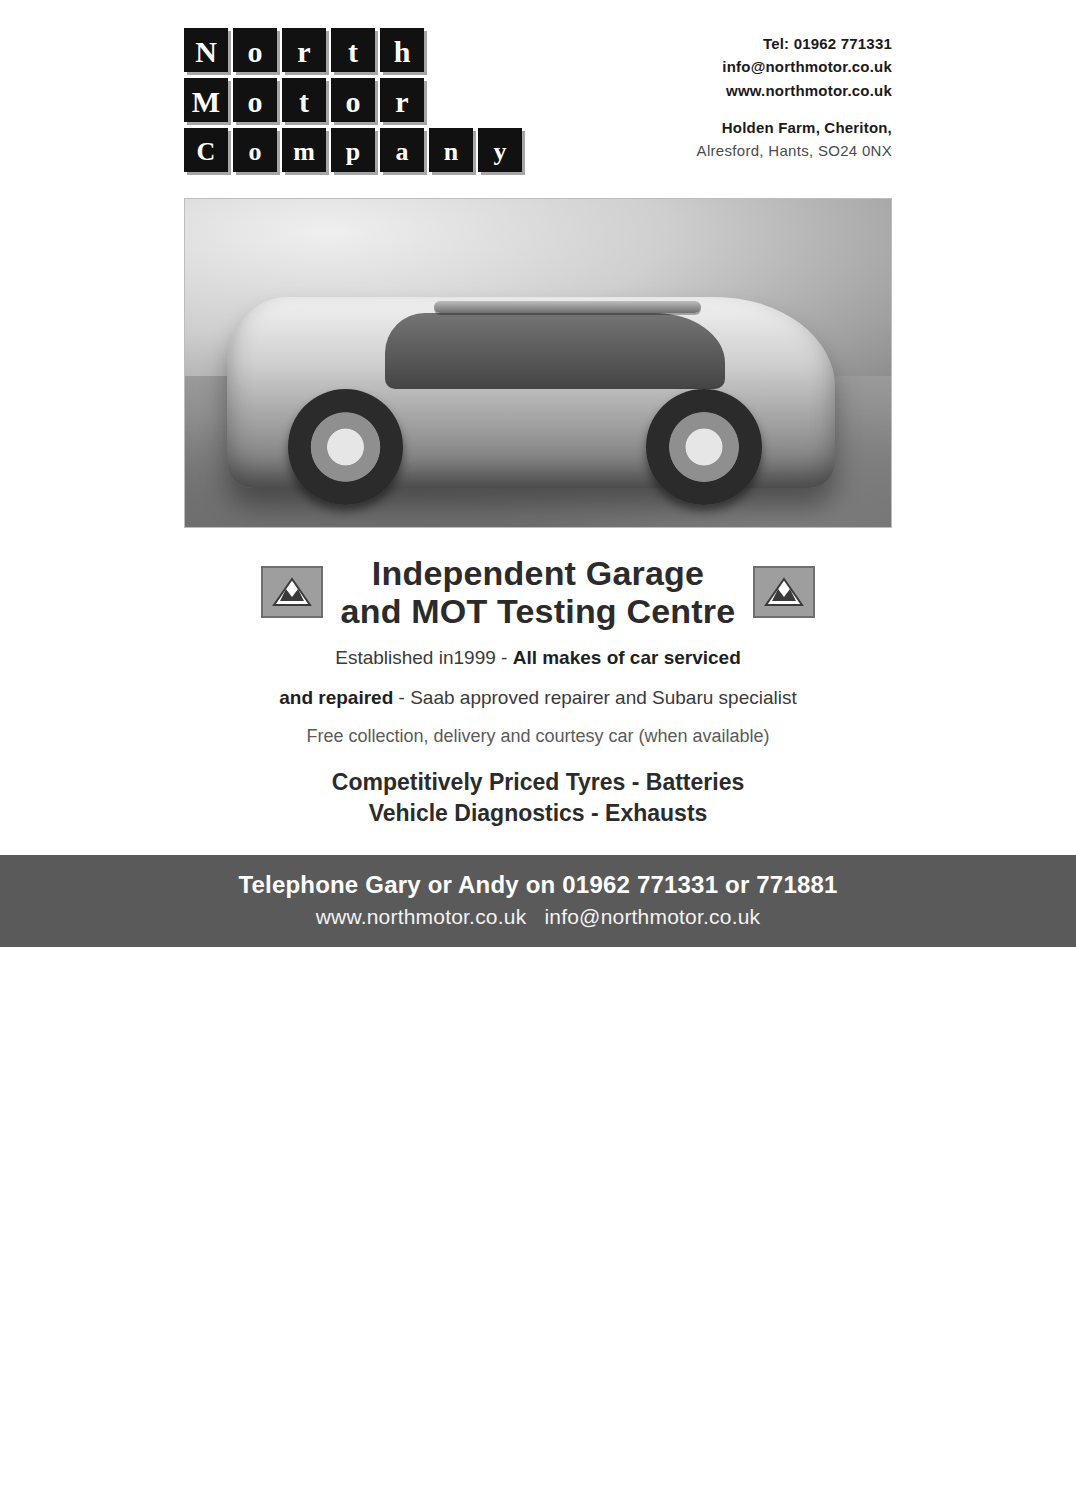North
Motor
Company
Tel: 01962 771331
info@northmotor.co.uk
www.northmotor.co.uk
Holden Farm, Cheriton,
Alresford, Hants, SO24 0NX
Independent Garage
and MOT Testing Centre
Established in1999 - All makes of car serviced
and repaired - Saab approved repairer and Subaru specialist
Free collection, delivery and courtesy car (when available)
Competitively Priced Tyres - Batteries
Vehicle Diagnostics - Exhausts
Telephone Gary or Andy on 01962 771331 or 771881
www.northmotor.co.uk info@northmotor.co.uk